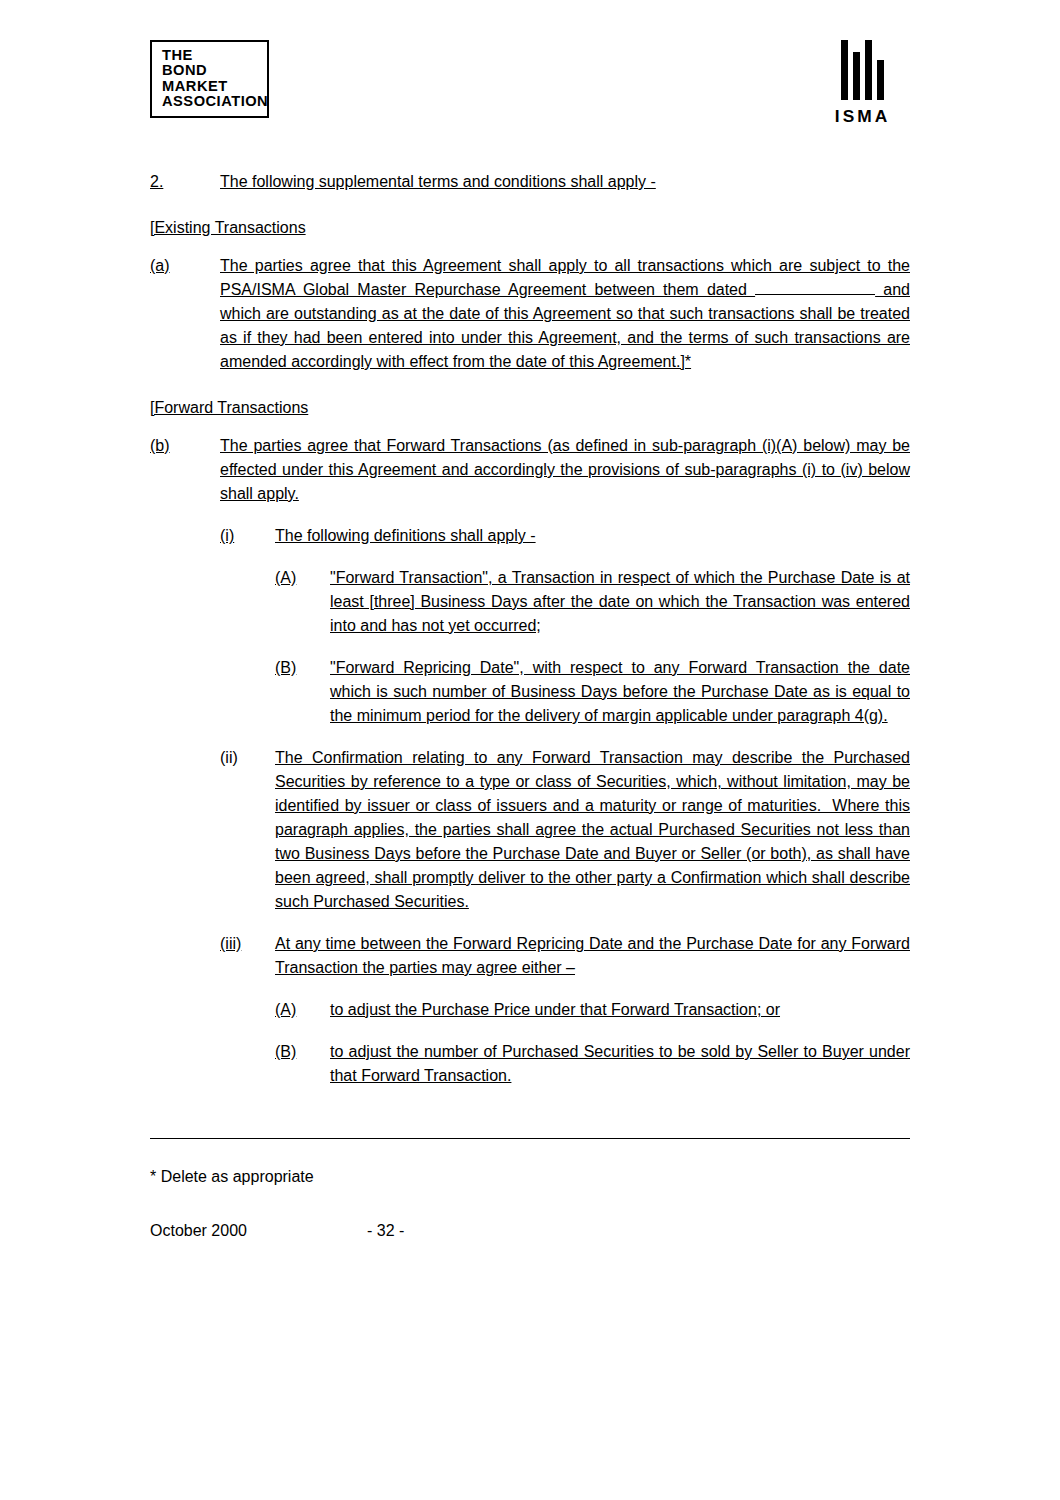THE BOND MARKET ASSOCIATION
ISMA
2.
The following supplemental terms and conditions shall apply -
[Existing Transactions
(a)
The parties agree that this Agreement shall apply to all transactions which are subject to the PSA/ISMA Global Master Repurchase Agreement between them dated and which are outstanding as at the date of this Agreement so that such transactions shall be treated as if they had been entered into under this Agreement, and the terms of such transactions are amended accordingly with effect from the date of this Agreement.]*
[Forward Transactions
(b)
The parties agree that Forward Transactions (as defined in sub-paragraph (i)(A) below) may be effected under this Agreement and accordingly the provisions of sub-paragraphs (i) to (iv) below shall apply.
(i)
The following definitions shall apply -
(A)
"Forward Transaction", a Transaction in respect of which the Purchase Date is at least [three] Business Days after the date on which the Transaction was entered into and has not yet occurred;
(B)
"Forward Repricing Date", with respect to any Forward Transaction the date which is such number of Business Days before the Purchase Date as is equal to the minimum period for the delivery of margin applicable under paragraph 4(g).
(ii)
The Confirmation relating to any Forward Transaction may describe the Purchased Securities by reference to a type or class of Securities, which, without limitation, may be identified by issuer or class of issuers and a maturity or range of maturities. Where this paragraph applies, the parties shall agree the actual Purchased Securities not less than two Business Days before the Purchase Date and Buyer or Seller (or both), as shall have been agreed, shall promptly deliver to the other party a Confirmation which shall describe such Purchased Securities.
(iii)
At any time between the Forward Repricing Date and the Purchase Date for any Forward Transaction the parties may agree either –
(A)
to adjust the Purchase Price under that Forward Transaction; or
(B)
to adjust the number of Purchased Securities to be sold by Seller to Buyer under that Forward Transaction.
* Delete as appropriate
October 2000 - 32 -